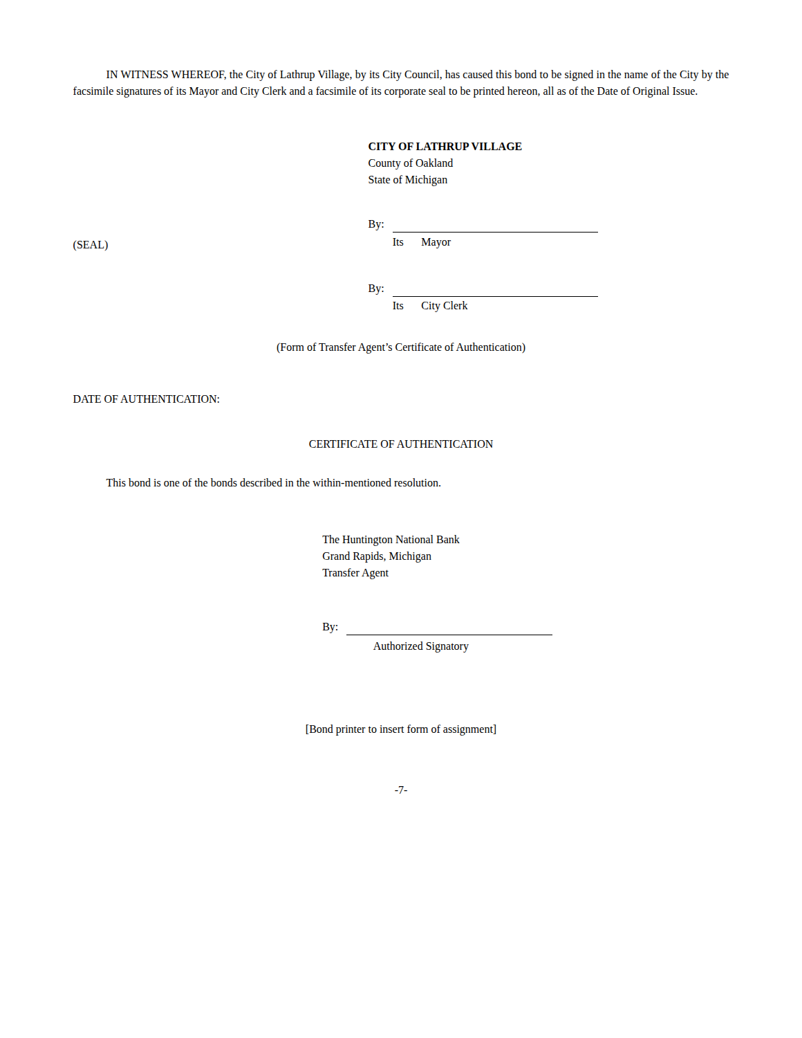IN WITNESS WHEREOF, the City of Lathrup Village, by its City Council, has caused this bond to be signed in the name of the City by the facsimile signatures of its Mayor and City Clerk and a facsimile of its corporate seal to be printed hereon, all as of the Date of Original Issue.
CITY OF LATHRUP VILLAGE
County of Oakland
State of Michigan
By:
Its Mayor
(SEAL)
By:
Its City Clerk
(Form of Transfer Agent’s Certificate of Authentication)
DATE OF AUTHENTICATION:
CERTIFICATE OF AUTHENTICATION
This bond is one of the bonds described in the within-mentioned resolution.
The Huntington National Bank
Grand Rapids, Michigan
Transfer Agent
By:
Authorized Signatory
[Bond printer to insert form of assignment]
-7-